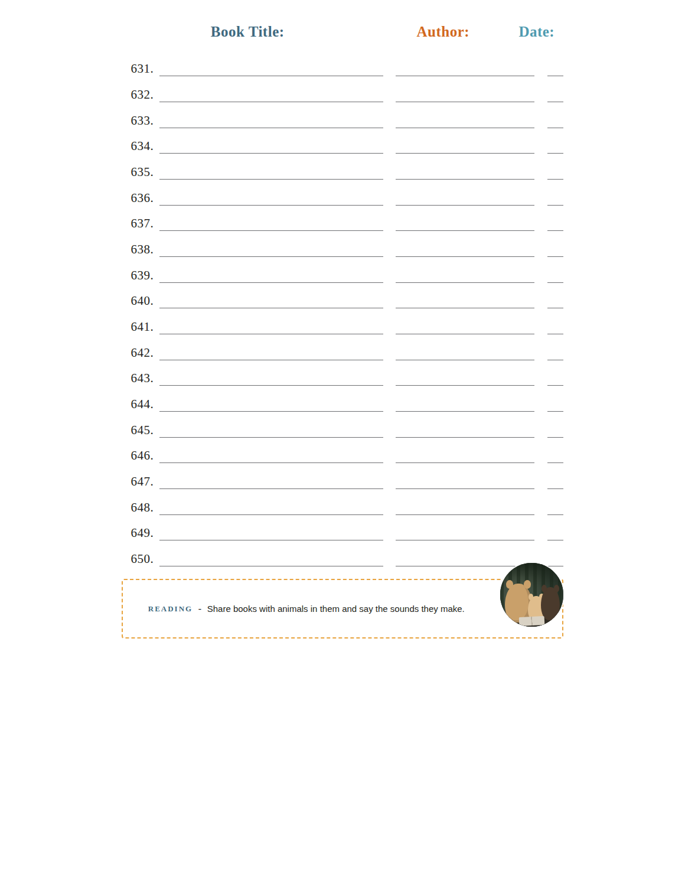Book Title:
Author:
Date:
631.
632.
633.
634.
635.
636.
637.
638.
639.
640.
641.
642.
643.
644.
645.
646.
647.
648.
649.
650.
READING - Share books with animals in them and say the sounds they make.